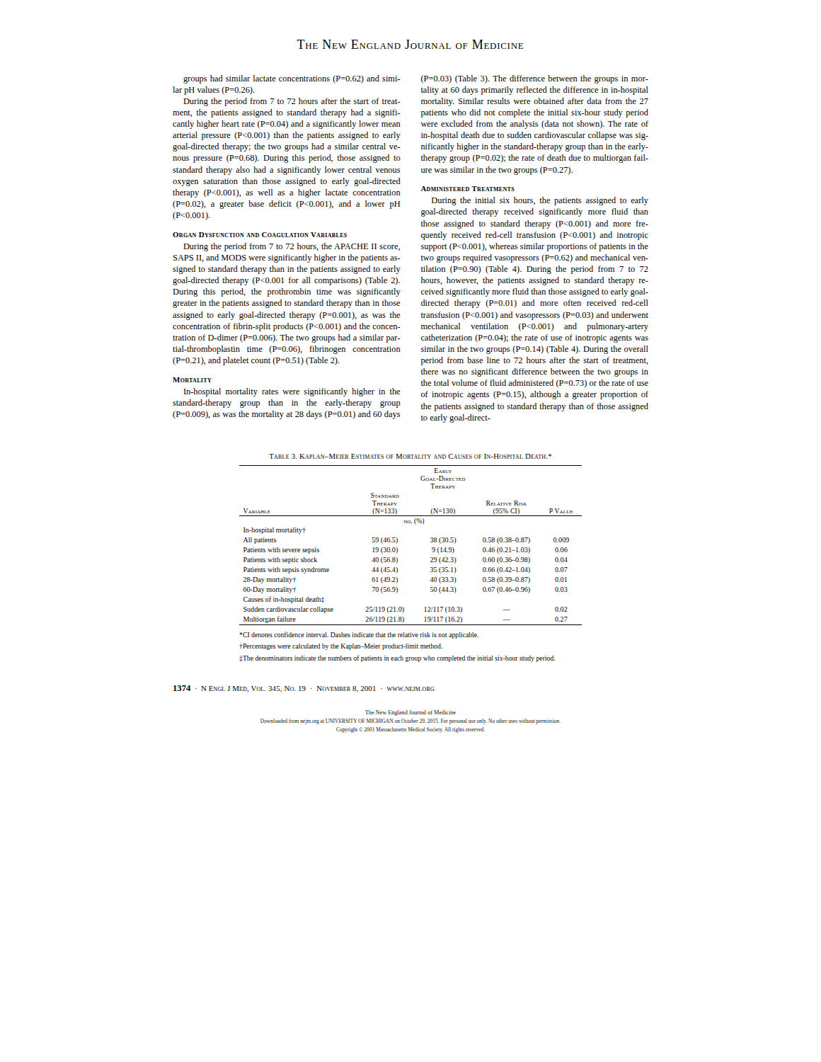The New England Journal of Medicine
groups had similar lactate concentrations (P=0.62) and similar pH values (P=0.26).
During the period from 7 to 72 hours after the start of treatment, the patients assigned to standard therapy had a significantly higher heart rate (P=0.04) and a significantly lower mean arterial pressure (P<0.001) than the patients assigned to early goal-directed therapy; the two groups had a similar central venous pressure (P=0.68). During this period, those assigned to standard therapy also had a significantly lower central venous oxygen saturation than those assigned to early goal-directed therapy (P<0.001), as well as a higher lactate concentration (P=0.02), a greater base deficit (P<0.001), and a lower pH (P<0.001).
Organ Dysfunction and Coagulation Variables
During the period from 7 to 72 hours, the APACHE II score, SAPS II, and MODS were significantly higher in the patients assigned to standard therapy than in the patients assigned to early goal-directed therapy (P<0.001 for all comparisons) (Table 2). During this period, the prothrombin time was significantly greater in the patients assigned to standard therapy than in those assigned to early goal-directed therapy (P=0.001), as was the concentration of fibrin-split products (P<0.001) and the concentration of D-dimer (P=0.006). The two groups had a similar partial-thromboplastin time (P=0.06), fibrinogen concentration (P=0.21), and platelet count (P=0.51) (Table 2).
Mortality
In-hospital mortality rates were significantly higher in the standard-therapy group than in the early-therapy group (P=0.009), as was the mortality at 28 days (P=0.01) and 60 days (P=0.03) (Table 3). The difference between the groups in mortality at 60 days primarily reflected the difference in in-hospital mortality. Similar results were obtained after data from the 27 patients who did not complete the initial six-hour study period were excluded from the analysis (data not shown). The rate of in-hospital death due to sudden cardiovascular collapse was significantly higher in the standard-therapy group than in the early-therapy group (P=0.02); the rate of death due to multiorgan failure was similar in the two groups (P=0.27).
Administered Treatments
During the initial six hours, the patients assigned to early goal-directed therapy received significantly more fluid than those assigned to standard therapy (P<0.001) and more frequently received red-cell transfusion (P<0.001) and inotropic support (P<0.001), whereas similar proportions of patients in the two groups required vasopressors (P=0.62) and mechanical ventilation (P=0.90) (Table 4). During the period from 7 to 72 hours, however, the patients assigned to standard therapy received significantly more fluid than those assigned to early goal-directed therapy (P=0.01) and more often received red-cell transfusion (P<0.001) and vasopressors (P=0.03) and underwent mechanical ventilation (P<0.001) and pulmonary-artery catheterization (P=0.04); the rate of use of inotropic agents was similar in the two groups (P=0.14) (Table 4). During the overall period from base line to 72 hours after the start of treatment, there was no significant difference between the two groups in the total volume of fluid administered (P=0.73) or the rate of use of inotropic agents (P=0.15), although a greater proportion of the patients assigned to standard therapy than of those assigned to early goal-direct-
Table 3. Kaplan–Meier Estimates of Mortality and Causes of In-Hospital Death.*
| | | Early Goal-Directed Therapy | | |
| --- | --- | --- | --- | --- |
| Variable | Standard Therapy (N=133) | (N=130) | Relative Risk (95% CI) | P Value |
| | no. (%) | | |
| In-hospital mortality† | | | | |
| All patients | 59 (46.5) | 38 (30.5) | 0.58 (0.38–0.87) | 0.009 |
| Patients with severe sepsis | 19 (30.0) | 9 (14.9) | 0.46 (0.21–1.03) | 0.06 |
| Patients with septic shock | 40 (56.8) | 29 (42.3) | 0.60 (0.36–0.98) | 0.04 |
| Patients with sepsis syndrome | 44 (45.4) | 35 (35.1) | 0.66 (0.42–1.04) | 0.07 |
| 28-Day mortality† | 61 (49.2) | 40 (33.3) | 0.58 (0.39–0.87) | 0.01 |
| 60-Day mortality† | 70 (56.9) | 50 (44.3) | 0.67 (0.46–0.96) | 0.03 |
| Causes of in-hospital death‡ | | | | |
| Sudden cardiovascular collapse | 25/119 (21.0) | 12/117 (10.3) | — | 0.02 |
| Multiorgan failure | 26/119 (21.8) | 19/117 (16.2) | — | 0.27 |
*CI denotes confidence interval. Dashes indicate that the relative risk is not applicable.
†Percentages were calculated by the Kaplan–Meier product-limit method.
‡The denominators indicate the numbers of patients in each group who completed the initial six-hour study period.
1374 · N Engl J Med, Vol. 345, No. 19 · November 8, 2001 · www.nejm.org
The New England Journal of Medicine
Downloaded from nejm.org at UNIVERSITY OF MICHIGAN on October 29, 2015. For personal use only. No other uses without permission.
Copyright © 2001 Massachusetts Medical Society. All rights reserved.